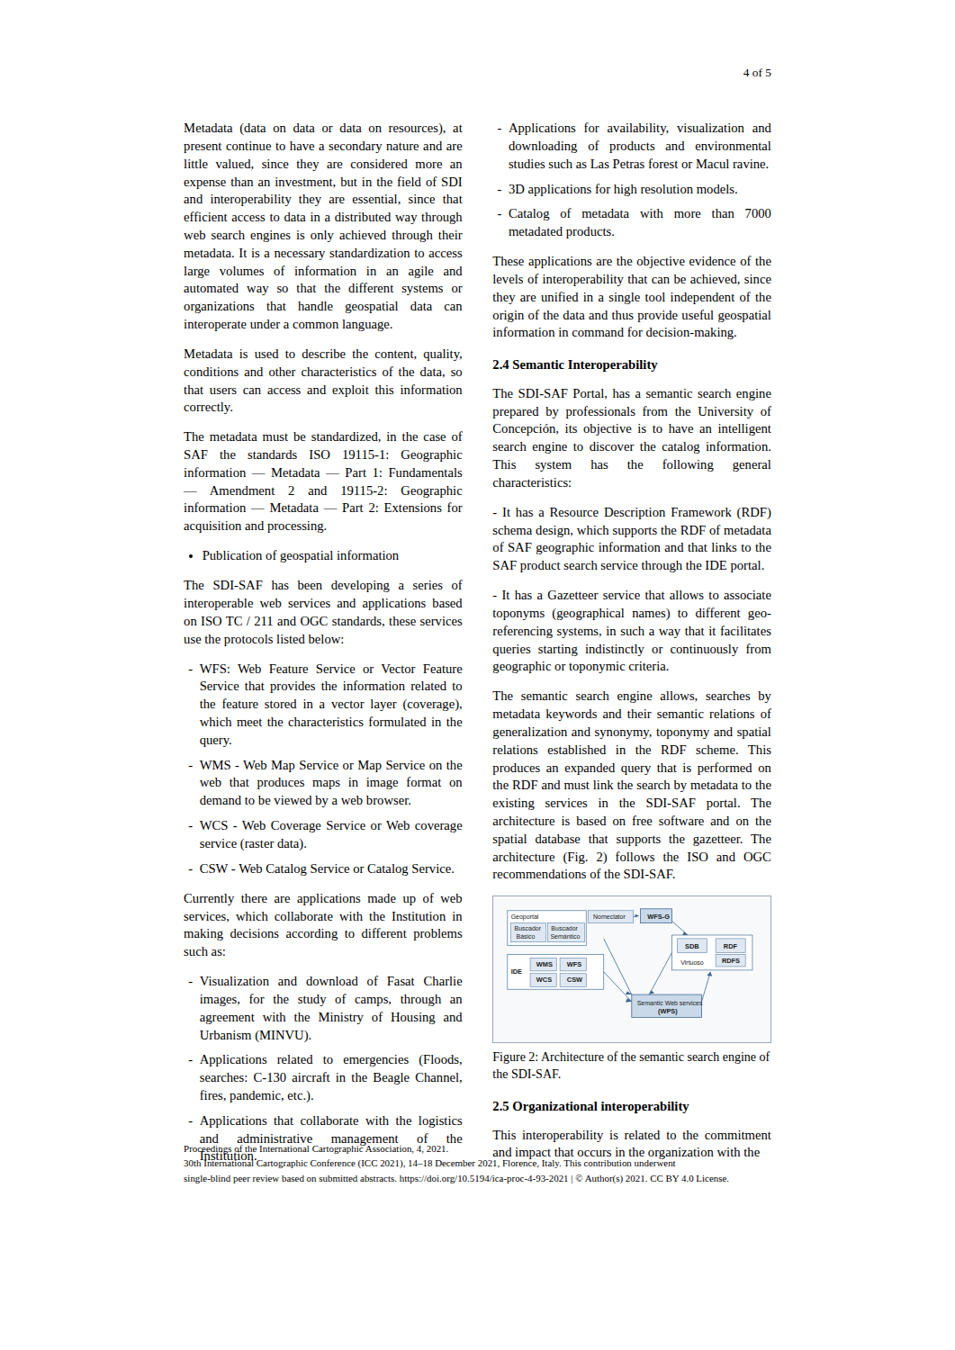4 of 5
Metadata (data on data or data on resources), at present continue to have a secondary nature and are little valued, since they are considered more an expense than an investment, but in the field of SDI and interoperability they are essential, since that efficient access to data in a distributed way through web search engines is only achieved through their metadata. It is a necessary standardization to access large volumes of information in an agile and automated way so that the different systems or organizations that handle geospatial data can interoperate under a common language.
Metadata is used to describe the content, quality, conditions and other characteristics of the data, so that users can access and exploit this information correctly.
The metadata must be standardized, in the case of SAF the standards ISO 19115-1: Geographic information — Metadata — Part 1: Fundamentals — Amendment 2 and 19115-2: Geographic information — Metadata — Part 2: Extensions for acquisition and processing.
Publication of geospatial information
The SDI-SAF has been developing a series of interoperable web services and applications based on ISO TC / 211 and OGC standards, these services use the protocols listed below:
WFS: Web Feature Service or Vector Feature Service that provides the information related to the feature stored in a vector layer (coverage), which meet the characteristics formulated in the query.
WMS - Web Map Service or Map Service on the web that produces maps in image format on demand to be viewed by a web browser.
WCS - Web Coverage Service or Web coverage service (raster data).
CSW - Web Catalog Service or Catalog Service.
Currently there are applications made up of web services, which collaborate with the Institution in making decisions according to different problems such as:
Visualization and download of Fasat Charlie images, for the study of camps, through an agreement with the Ministry of Housing and Urbanism (MINVU).
Applications related to emergencies (Floods, searches: C-130 aircraft in the Beagle Channel, fires, pandemic, etc.).
Applications that collaborate with the logistics and administrative management of the Institution.
Applications for availability, visualization and downloading of products and environmental studies such as Las Petras forest or Macul ravine.
3D applications for high resolution models.
Catalog of metadata with more than 7000 metadated products.
These applications are the objective evidence of the levels of interoperability that can be achieved, since they are unified in a single tool independent of the origin of the data and thus provide useful geospatial information in command for decision-making.
2.4 Semantic Interoperability
The SDI-SAF Portal, has a semantic search engine prepared by professionals from the University of Concepción, its objective is to have an intelligent search engine to discover the catalog information. This system has the following general characteristics:
- It has a Resource Description Framework (RDF) schema design, which supports the RDF of metadata of SAF geographic information and that links to the SAF product search service through the IDE portal.
- It has a Gazetteer service that allows to associate toponyms (geographical names) to different geo-referencing systems, in such a way that it facilitates queries starting indistinctly or continuously from geographic or toponymic criteria.
The semantic search engine allows, searches by metadata keywords and their semantic relations of generalization and synonymy, toponymy and spatial relations established in the RDF scheme. This produces an expanded query that is performed on the RDF and must link the search by metadata to the existing services in the SDI-SAF portal. The architecture is based on free software and on the spatial database that supports the gazetteer. The architecture (Fig. 2) follows the ISO and OGC recommendations of the SDI-SAF.
Geoportal Buscador Básico Buscador Semántico Nomeclator WFS-G IDE WMS WFS WCS CSW SDB RDF RDFS Virtuoso Semantic Web services (WPS)
Figure 2: Architecture of the semantic search engine of the SDI-SAF.
2.5 Organizational interoperability
This interoperability is related to the commitment and impact that occurs in the organization with the
Proceedings of the International Cartographic Association, 4, 2021.
30th International Cartographic Conference (ICC 2021), 14–18 December 2021, Florence, Italy. This contribution underwent
single-blind peer review based on submitted abstracts. https://doi.org/10.5194/ica-proc-4-93-2021 | © Author(s) 2021. CC BY 4.0 License.